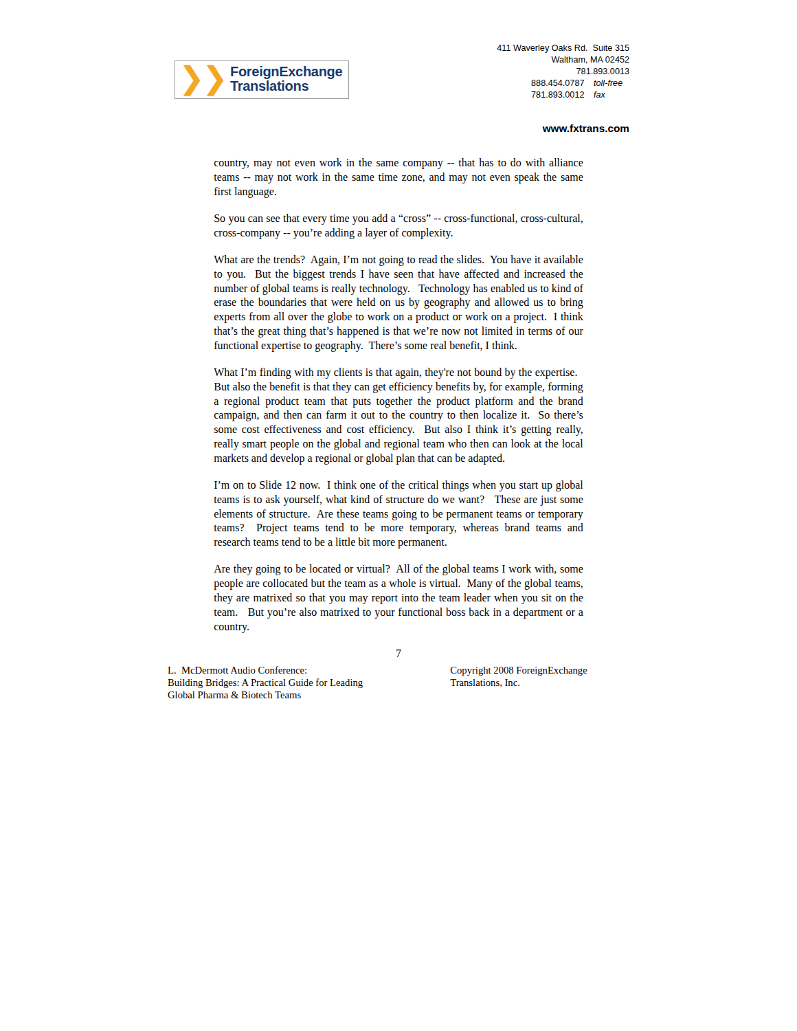| ❯❯ | ForeignExchange Translations |
411 Waverley Oaks Rd. Suite 315
Waltham, MA 02452
781.893.0013
888.454.0787 toll-free
781.893.0012 fax
www.fxtrans.com
country, may not even work in the same company -- that has to do with alliance teams -- may not work in the same time zone, and may not even speak the same first language.
So you can see that every time you add a “cross” -- cross-functional, cross-cultural, cross-company -- you’re adding a layer of complexity.
What are the trends? Again, I’m not going to read the slides. You have it available to you. But the biggest trends I have seen that have affected and increased the number of global teams is really technology. Technology has enabled us to kind of erase the boundaries that were held on us by geography and allowed us to bring experts from all over the globe to work on a product or work on a project. I think that’s the great thing that’s happened is that we’re now not limited in terms of our functional expertise to geography. There’s some real benefit, I think.
What I’m finding with my clients is that again, they're not bound by the expertise. But also the benefit is that they can get efficiency benefits by, for example, forming a regional product team that puts together the product platform and the brand campaign, and then can farm it out to the country to then localize it. So there’s some cost effectiveness and cost efficiency. But also I think it’s getting really, really smart people on the global and regional team who then can look at the local markets and develop a regional or global plan that can be adapted.
I’m on to Slide 12 now. I think one of the critical things when you start up global teams is to ask yourself, what kind of structure do we want? These are just some elements of structure. Are these teams going to be permanent teams or temporary teams? Project teams tend to be more temporary, whereas brand teams and research teams tend to be a little bit more permanent.
Are they going to be located or virtual? All of the global teams I work with, some people are collocated but the team as a whole is virtual. Many of the global teams, they are matrixed so that you may report into the team leader when you sit on the team. But you’re also matrixed to your functional boss back in a department or a country.
7
L. McDermott Audio Conference:
Building Bridges: A Practical Guide for Leading
Global Pharma & Biotech Teams
Copyright 2008 ForeignExchange Translations, Inc.